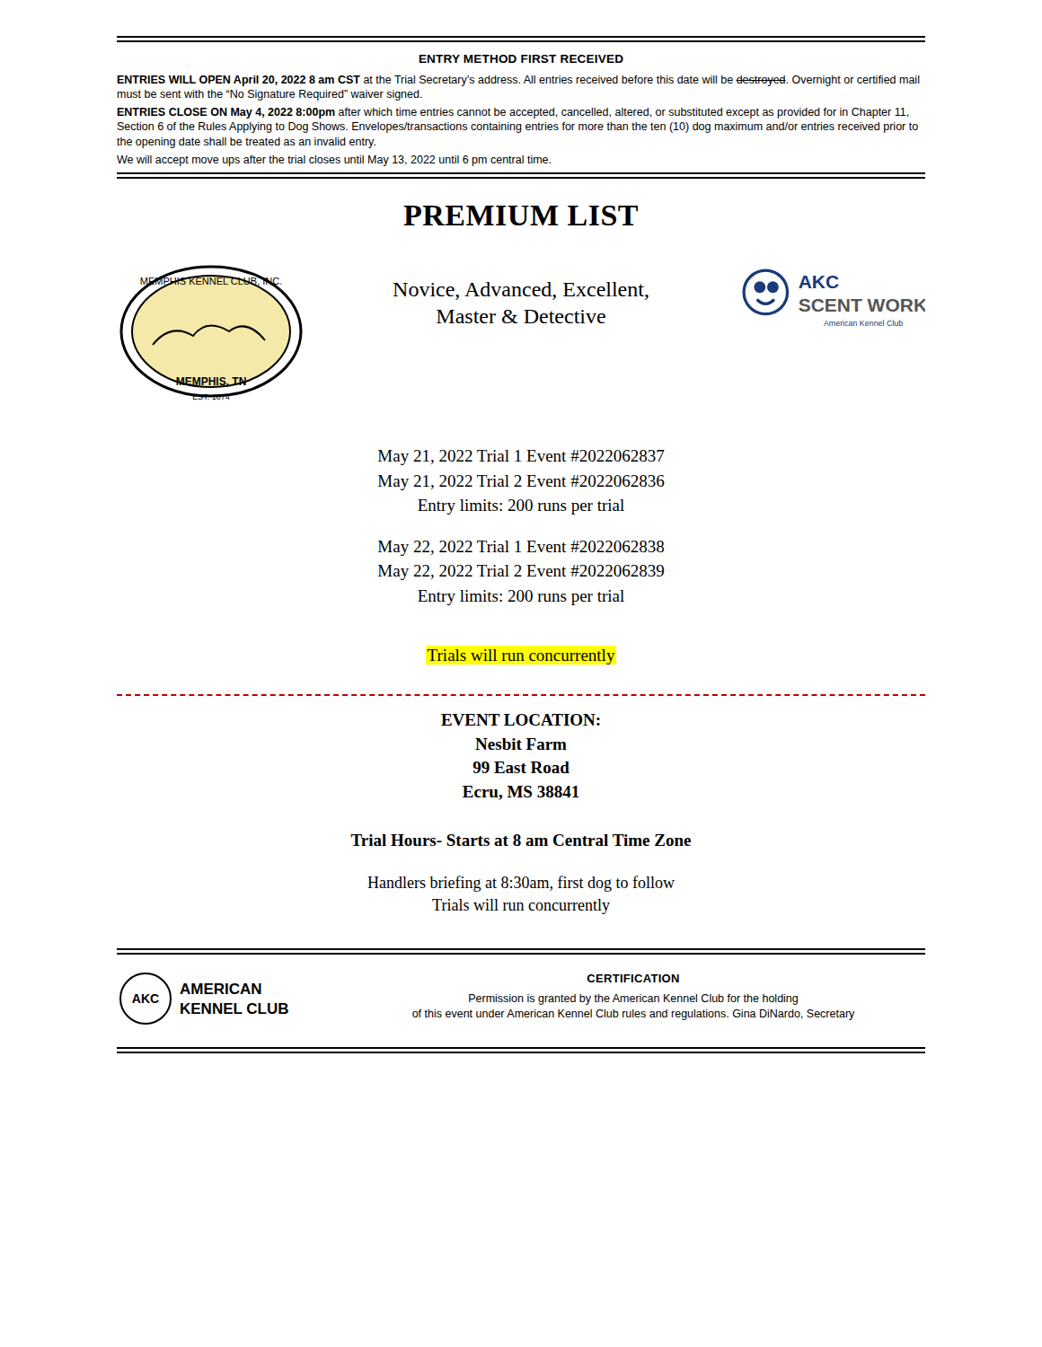ENTRY METHOD FIRST RECEIVED
ENTRIES WILL OPEN April 20, 2022 8 am CST at the Trial Secretary’s address. All entries received before this date will be destroyed. Overnight or certified mail must be sent with the “No Signature Required” waiver signed.
ENTRIES CLOSE ON May 4, 2022 8:00pm after which time entries cannot be accepted, cancelled, altered, or substituted except as provided for in Chapter 11, Section 6 of the Rules Applying to Dog Shows. Envelopes/transactions containing entries for more than the ten (10) dog maximum and/or entries received prior to the opening date shall be treated as an invalid entry.
We will accept move ups after the trial closes until May 13, 2022 until 6 pm central time.
PREMIUM LIST
Novice, Advanced, Excellent,
Master & Detective
May 21, 2022 Trial 1 Event #2022062837
May 21, 2022 Trial 2 Event #2022062836
Entry limits: 200 runs per trial
May 22, 2022 Trial 1 Event #2022062838
May 22, 2022 Trial 2 Event #2022062839
Entry limits: 200 runs per trial
Trials will run concurrently
EVENT LOCATION:
Nesbit Farm
99 East Road
Ecru, MS 38841
Trial Hours- Starts at 8 am Central Time Zone
Handlers briefing at 8:30am, first dog to follow
Trials will run concurrently
CERTIFICATION
Permission is granted by the American Kennel Club for the holding
of this event under American Kennel Club rules and regulations. Gina DiNardo, Secretary